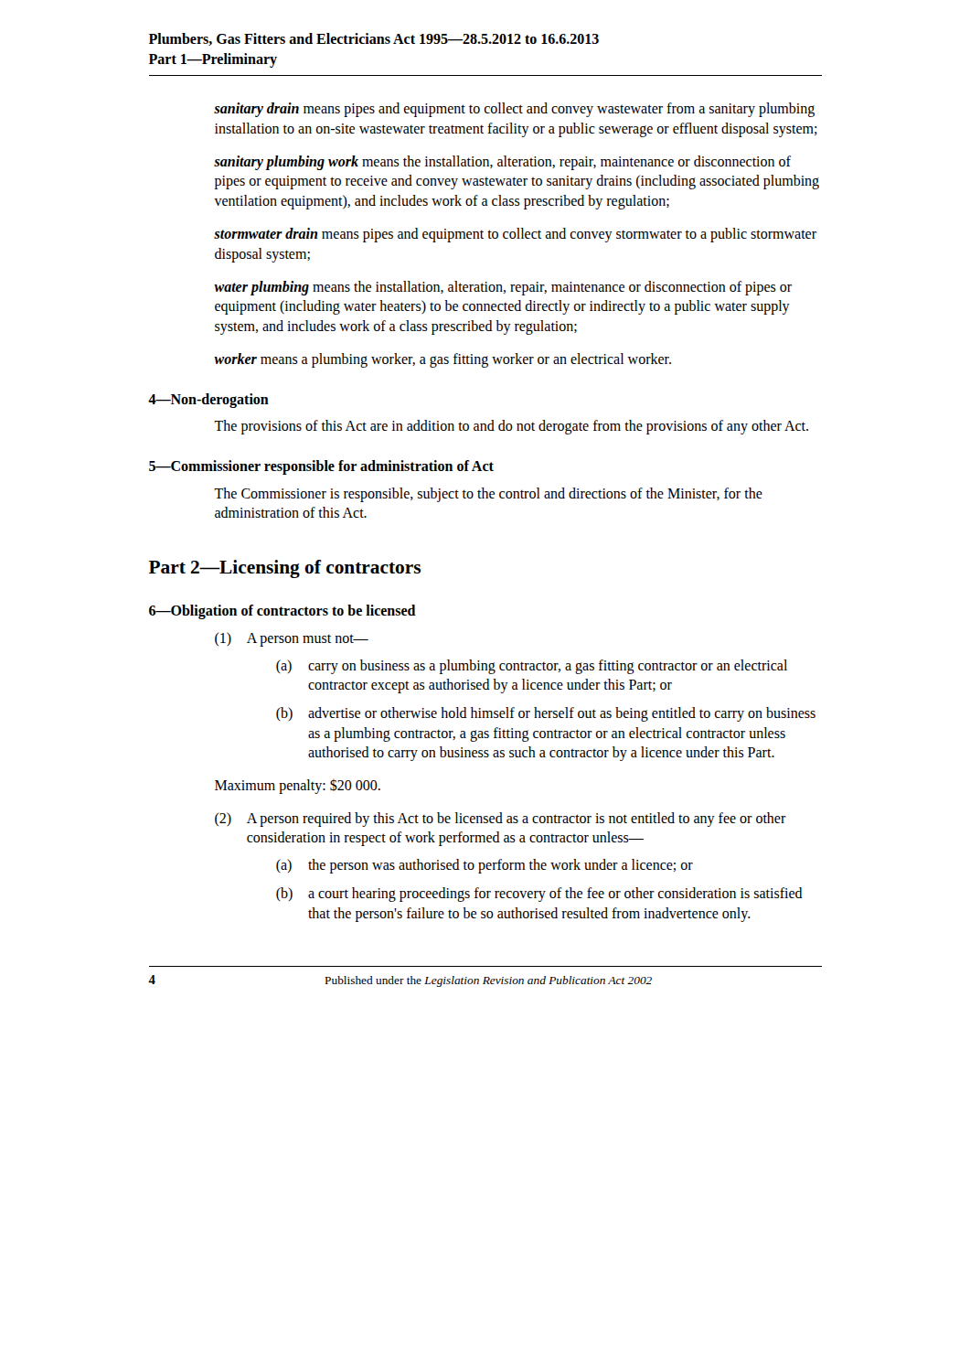Plumbers, Gas Fitters and Electricians Act 1995—28.5.2012 to 16.6.2013
Part 1—Preliminary
sanitary drain means pipes and equipment to collect and convey wastewater from a sanitary plumbing installation to an on-site wastewater treatment facility or a public sewerage or effluent disposal system;
sanitary plumbing work means the installation, alteration, repair, maintenance or disconnection of pipes or equipment to receive and convey wastewater to sanitary drains (including associated plumbing ventilation equipment), and includes work of a class prescribed by regulation;
stormwater drain means pipes and equipment to collect and convey stormwater to a public stormwater disposal system;
water plumbing means the installation, alteration, repair, maintenance or disconnection of pipes or equipment (including water heaters) to be connected directly or indirectly to a public water supply system, and includes work of a class prescribed by regulation;
worker means a plumbing worker, a gas fitting worker or an electrical worker.
4—Non-derogation
The provisions of this Act are in addition to and do not derogate from the provisions of any other Act.
5—Commissioner responsible for administration of Act
The Commissioner is responsible, subject to the control and directions of the Minister, for the administration of this Act.
Part 2—Licensing of contractors
6—Obligation of contractors to be licensed
(1) A person must not—
(a) carry on business as a plumbing contractor, a gas fitting contractor or an electrical contractor except as authorised by a licence under this Part; or
(b) advertise or otherwise hold himself or herself out as being entitled to carry on business as a plumbing contractor, a gas fitting contractor or an electrical contractor unless authorised to carry on business as such a contractor by a licence under this Part.
Maximum penalty: $20 000.
(2) A person required by this Act to be licensed as a contractor is not entitled to any fee or other consideration in respect of work performed as a contractor unless—
(a) the person was authorised to perform the work under a licence; or
(b) a court hearing proceedings for recovery of the fee or other consideration is satisfied that the person's failure to be so authorised resulted from inadvertence only.
4 Published under the Legislation Revision and Publication Act 2002